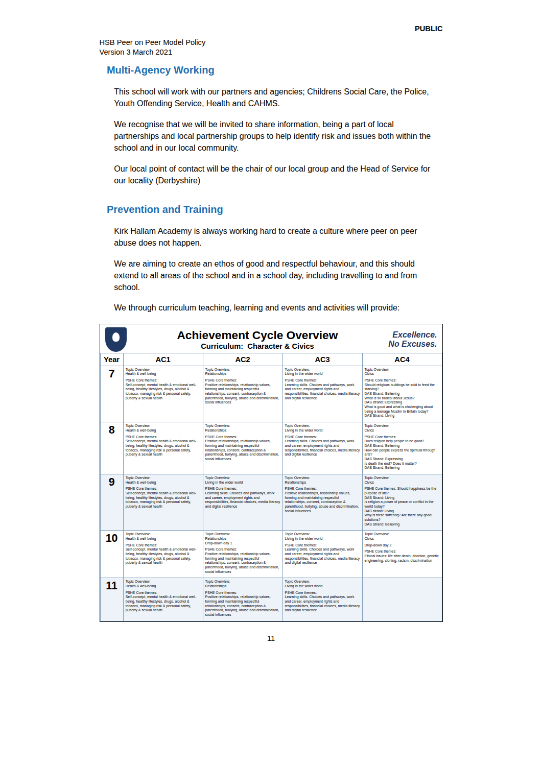PUBLIC
HSB Peer on Peer Model Policy
Version 3 March 2021
Multi-Agency Working
This school will work with our partners and agencies; Childrens Social Care, the Police, Youth Offending Service, Health and CAHMS.
We recognise that we will be invited to share information, being a part of local partnerships and local partnership groups to help identify risk and issues both within the school and in our local community.
Our local point of contact will be the chair of our local group and the Head of Service for our locality (Derbyshire)
Prevention and Training
Kirk Hallam Academy is always working hard to create a culture where peer on peer abuse does not happen.
We are aiming to create an ethos of good and respectful behaviour, and this should extend to all areas of the school and in a school day, including travelling to and from school.
We through curriculum teaching, learning and events and activities will provide:
Achievement Cycle Overview
Curriculum: Character & Civics
Excellence.
No Excuses.
| Year | AC1 | AC2 | AC3 | AC4 |
| --- | --- | --- | --- | --- |
| 7 | Topic Overview: Health & well-being PSHE Core themes: Self-concept, mental health & emotional well-being, healthy lifestyles, drugs, alcohol & tobacco, managing risk & personal safety, puberty & sexual health | Topic Overview: Relationships PSHE Core themes: Positive relationships, relationship values, forming and maintaining respectful relationships, consent, contraception & parenthood, bullying, abuse and discrimination, social influences | Topic Overview: Living in the wider world PSHE Core themes: Learning skills. Choices and pathways, work and career, employment rights and responsibilities, financial choices, media literacy and digital resilience | Topic Overview: Civics PSHE Core themes: Should religious buildings be sold to feed the starving? DAS Strand: Believing What is so radical about Jesus? DAS strand: Expressing What is good and what is challenging about being a teenage Muslim in Britain today? DAS Strand: Living |
| 8 | Topic Overview: Health & well-being PSHE Core themes: Self-concept, mental health & emotional well-being, healthy lifestyles, drugs, alcohol & tobacco, managing risk & personal safety, puberty & sexual health | Topic Overview: Relationships PSHE Core themes: Positive relationships, relationship values, forming and maintaining respectful relationships, consent, contraception & parenthood, bullying, abuse and discrimination, social influences | Topic Overview: Living in the wider world PSHE Core themes: Learning skills. Choices and pathways, work and career, employment rights and responsibilities, financial choices, media literacy and digital resilience | Topic Overview: Civics PSHE Core themes: Does religion help people to be good? DAS Strand: Believing How can people express the spiritual through arts? DAS Strand: Expressing Is death the end? Does it matter? DAS Strand: Believing |
| 9 | Topic Overview: Health & well-being PSHE Core themes: Self-concept, mental health & emotional well-being, healthy lifestyles, drugs, alcohol & tobacco, managing risk & personal safety, puberty & sexual health | Topic Overview: Living in the wider world PSHE Core themes: Learning skills. Choices and pathways, work and career, employment rights and responsibilities, financial choices, media literacy and digital resilience | Topic Overview: Relationships PSHE Core themes: Positive relationships, relationship values, forming and maintaining respectful relationships, consent, contraception & parenthood, bullying, abuse and discrimination, social influences | Topic Overview: Civics PSHE Core themes: Should happiness be the purpose of life? DAS Strand: Living Is religion a power of peace or conflict in the world today? DAS strand: Living Why is there suffering? Are there any good solutions? DAS Strand: Believing |
| 10 | Topic Overview: Health & well-being PSHE Core themes: Self-concept, mental health & emotional well-being, healthy lifestyles, drugs, alcohol & tobacco, managing risk & personal safety, puberty & sexual health | Topic Overview: Relationships Drop-down day 1 PSHE Core themes: Positive relationships, relationship values, forming and maintaining respectful relationships, consent, contraception & parenthood, bullying, abuse and discrimination, social influences | Topic Overview: Living in the wider world PSHE Core themes: Learning skills. Choices and pathways, work and career, employment rights and responsibilities, financial choices, media literacy and digital resilience | Topic Overview: Civics Drop-down day 2 PSHE Core themes: Ethical issues: life after death, abortion, genetic engineering, cloning, racism, discrimination |
| 11 | Topic Overview: Health & well-being PSHE Core themes: Self-concept, mental health & emotional well-being, healthy lifestyles, drugs, alcohol & tobacco, managing risk & personal safety, puberty & sexual health | Topic Overview: Relationships PSHE Core themes: Positive relationships, relationship values, forming and maintaining respectful relationships, consent, contraception & parenthood, bullying, abuse and discrimination, social influences | Topic Overview: Living in the wider world PSHE Core themes: Learning skills. Choices and pathways, work and career, employment rights and responsibilities, financial choices, media literacy and digital resilience | |
11